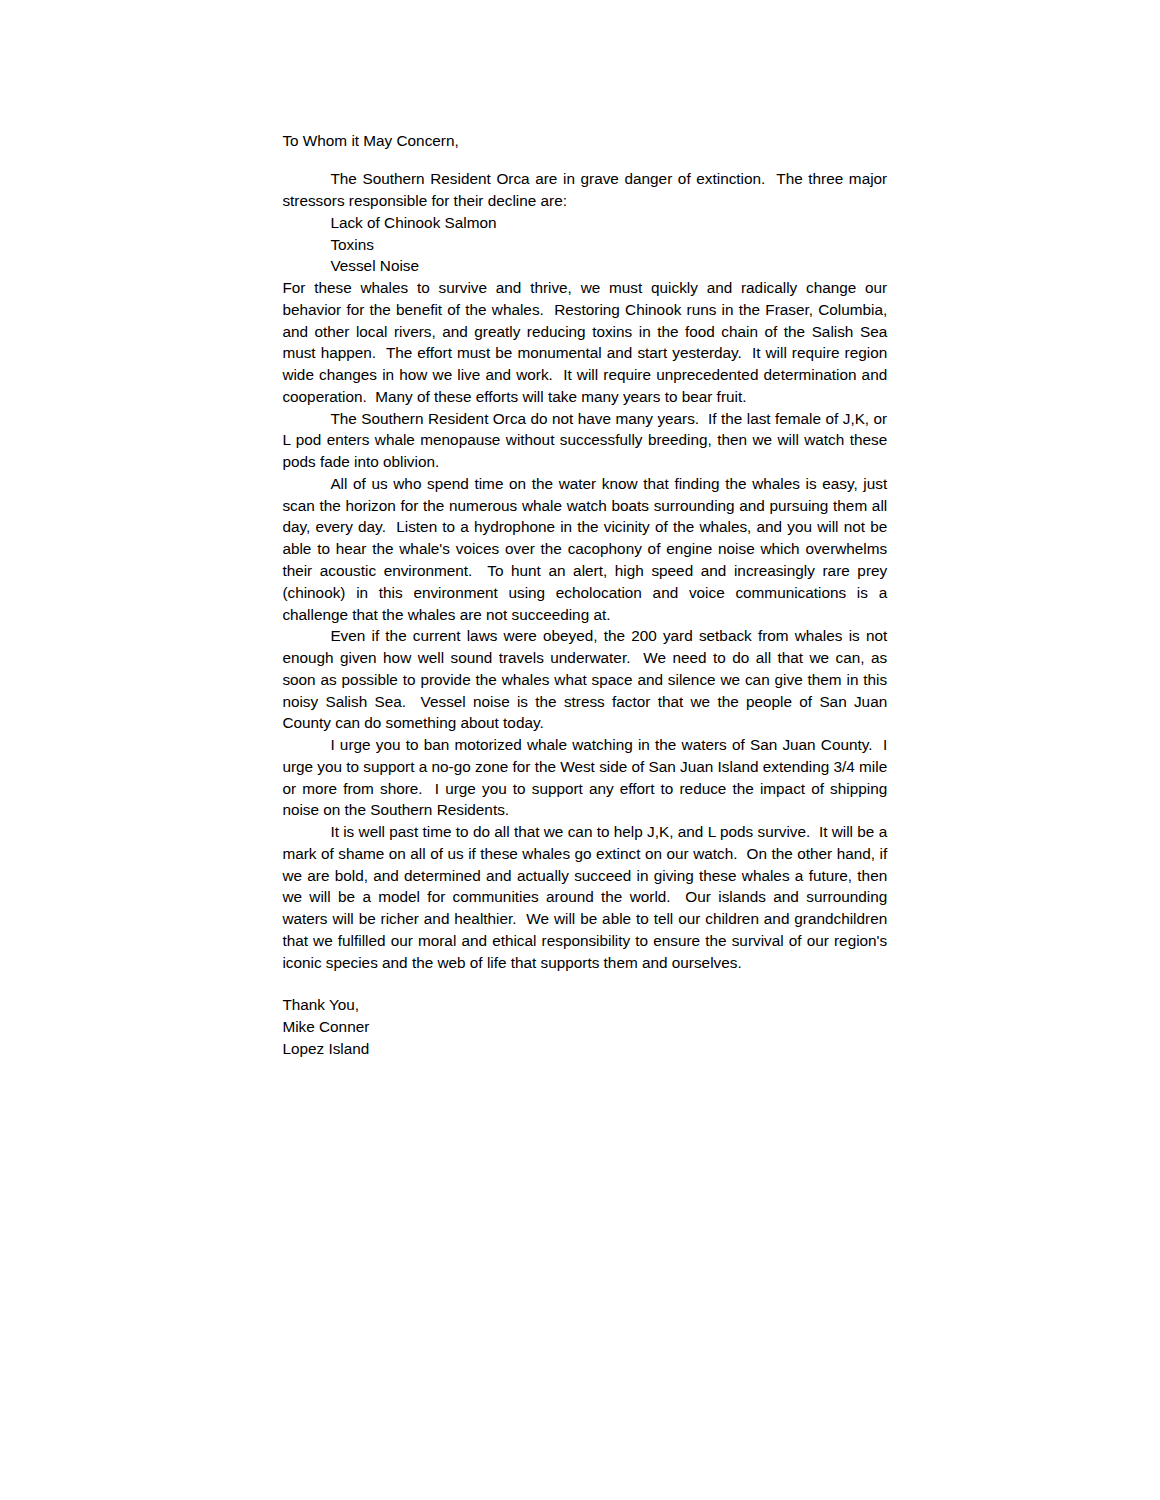To Whom it May Concern,
The Southern Resident Orca are in grave danger of extinction. The three major stressors responsible for their decline are:
Lack of Chinook Salmon
Toxins
Vessel Noise
For these whales to survive and thrive, we must quickly and radically change our behavior for the benefit of the whales. Restoring Chinook runs in the Fraser, Columbia, and other local rivers, and greatly reducing toxins in the food chain of the Salish Sea must happen. The effort must be monumental and start yesterday. It will require region wide changes in how we live and work. It will require unprecedented determination and cooperation. Many of these efforts will take many years to bear fruit.
The Southern Resident Orca do not have many years. If the last female of J,K, or L pod enters whale menopause without successfully breeding, then we will watch these pods fade into oblivion.
All of us who spend time on the water know that finding the whales is easy, just scan the horizon for the numerous whale watch boats surrounding and pursuing them all day, every day. Listen to a hydrophone in the vicinity of the whales, and you will not be able to hear the whale's voices over the cacophony of engine noise which overwhelms their acoustic environment. To hunt an alert, high speed and increasingly rare prey (chinook) in this environment using echolocation and voice communications is a challenge that the whales are not succeeding at.
Even if the current laws were obeyed, the 200 yard setback from whales is not enough given how well sound travels underwater. We need to do all that we can, as soon as possible to provide the whales what space and silence we can give them in this noisy Salish Sea. Vessel noise is the stress factor that we the people of San Juan County can do something about today.
I urge you to ban motorized whale watching in the waters of San Juan County. I urge you to support a no-go zone for the West side of San Juan Island extending 3/4 mile or more from shore. I urge you to support any effort to reduce the impact of shipping noise on the Southern Residents.
It is well past time to do all that we can to help J,K, and L pods survive. It will be a mark of shame on all of us if these whales go extinct on our watch. On the other hand, if we are bold, and determined and actually succeed in giving these whales a future, then we will be a model for communities around the world. Our islands and surrounding waters will be richer and healthier. We will be able to tell our children and grandchildren that we fulfilled our moral and ethical responsibility to ensure the survival of our region's iconic species and the web of life that supports them and ourselves.
Thank You, Mike Conner Lopez Island